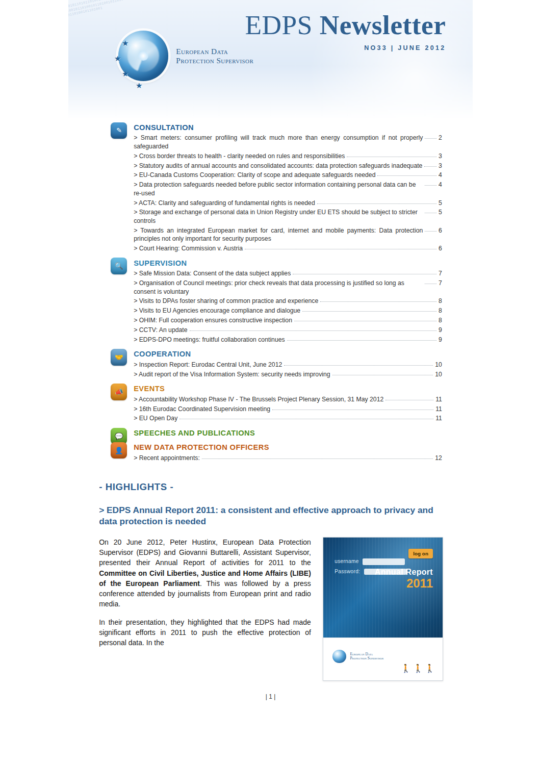★ ★ ★ ★
European Data
Protection Supervisor
EDPS Newsletter
NO33 | JUNE 2012
✎
CONSULTATION
> Smart meters: consumer profiling will track much more than energy consumption if not properly safeguarded 2
> Cross border threats to health - clarity needed on rules and responsibilities 3
> Statutory audits of annual accounts and consolidated accounts: data protection safeguards inadequate 3
> EU-Canada Customs Cooperation: Clarity of scope and adequate safeguards needed 4
> Data protection safeguards needed before public sector information containing personal data can be re-used 4
> ACTA: Clarity and safeguarding of fundamental rights is needed 5
> Storage and exchange of personal data in Union Registry under EU ETS should be subject to stricter controls 5
> Towards an integrated European market for card, internet and mobile payments: Data protection principles not only important for security purposes 6
> Court Hearing: Commission v. Austria 6
🔍
SUPERVISION
> Safe Mission Data: Consent of the data subject applies 7
> Organisation of Council meetings: prior check reveals that data processing is justified so long as consent is voluntary 7
> Visits to DPAs foster sharing of common practice and experience 8
> Visits to EU Agencies encourage compliance and dialogue 8
> OHIM: Full cooperation ensures constructive inspection 8
> CCTV: An update 9
> EDPS-DPO meetings: fruitful collaboration continues 9
🤝
COOPERATION
> Inspection Report: Eurodac Central Unit, June 2012 10
> Audit report of the Visa Information System: security needs improving 10
📣
EVENTS
> Accountability Workshop Phase IV - The Brussels Project Plenary Session, 31 May 2012 11
> 16th Eurodac Coordinated Supervision meeting 11
> EU Open Day 11
💬
SPEECHES AND PUBLICATIONS
👤
NEW DATA PROTECTION OFFICERS
> Recent appointments: 12
- HIGHLIGHTS -
> EDPS Annual Report 2011: a consistent and effective approach to privacy and data protection is needed
On 20 June 2012, Peter Hustinx, European Data Protection Supervisor (EDPS) and Giovanni Buttarelli, Assistant Supervisor, presented their Annual Report of activities for 2011 to the Committee on Civil Liberties, Justice and Home Affairs (LIBE) of the European Parliament. This was followed by a press conference attended by journalists from European print and radio media.
In their presentation, they highlighted that the EDPS had made significant efforts in 2011 to push the effective protection of personal data. In the
log on
Annual Report
2011
username
Password:
European Data
Protection Supervisor
🚶 🚶 🚶
| 1 |